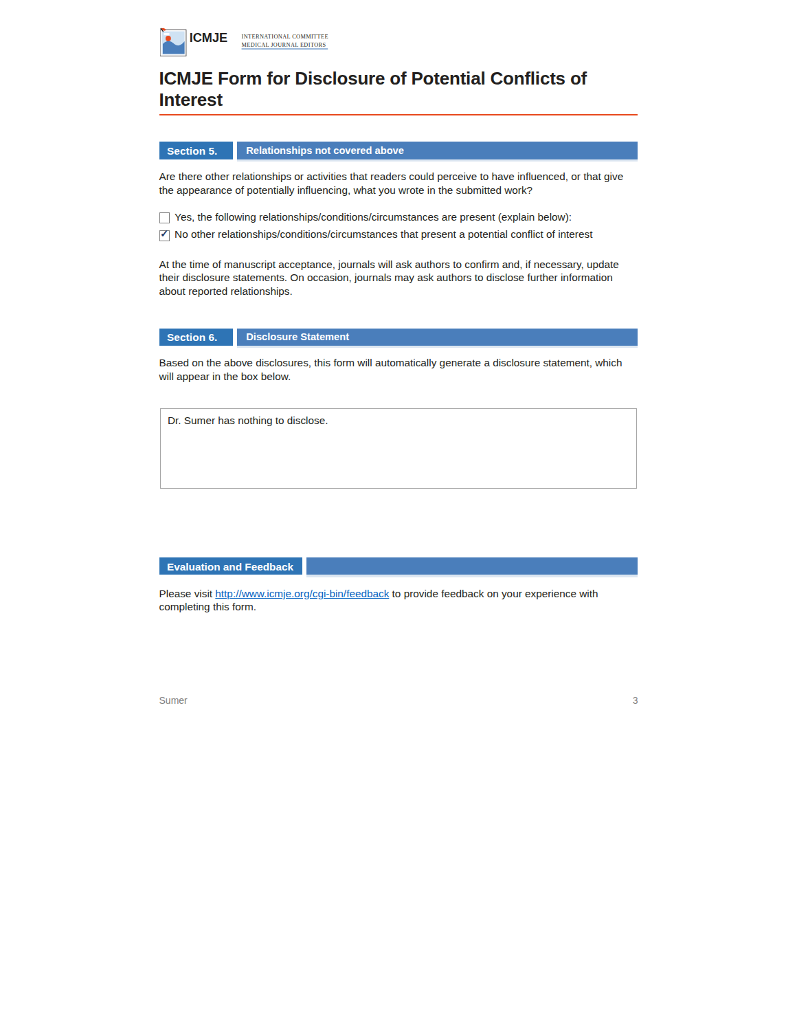ICMJE Form for Disclosure of Potential Conflicts of Interest
Section 5.
Relationships not covered above
Are there other relationships or activities that readers could perceive to have influenced, or that give the appearance of potentially influencing, what you wrote in the submitted work?
Yes, the following relationships/conditions/circumstances are present (explain below):
No other relationships/conditions/circumstances that present a potential conflict of interest
At the time of manuscript acceptance, journals will ask authors to confirm and, if necessary, update their disclosure statements. On occasion, journals may ask authors to disclose further information about reported relationships.
Section 6.
Disclosure Statement
Based on the above disclosures, this form will automatically generate a disclosure statement, which will appear in the box below.
Dr. Sumer has nothing to disclose.
Evaluation and Feedback
Please visit http://www.icmje.org/cgi-bin/feedback to provide feedback on your experience with completing this form.
Sumer 3